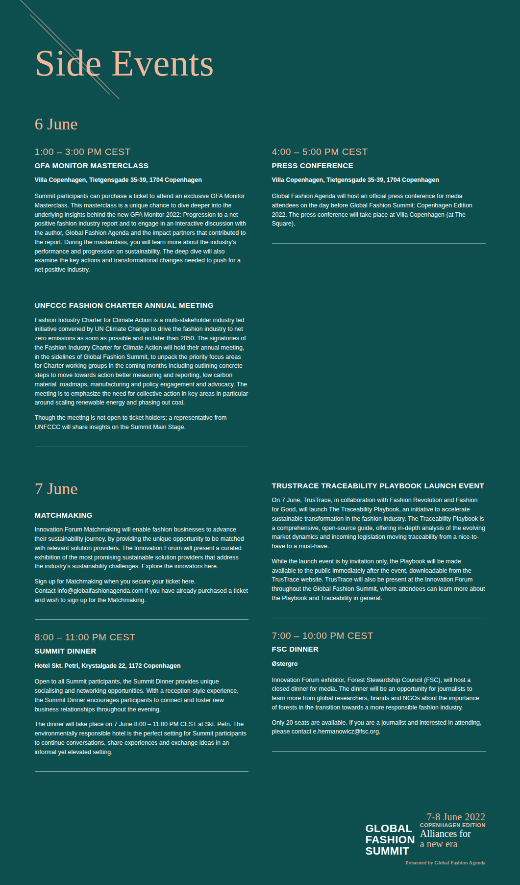Side Events
6 June
1:00 – 3:00 PM CEST
GFA Monitor Masterclass
Villa Copenhagen, Tietgensgade 35-39, 1704 Copenhagen
Summit participants can purchase a ticket to attend an exclusive GFA Monitor Masterclass. This masterclass is a unique chance to dive deeper into the underlying insights behind the new GFA Monitor 2022: Progression to a net positive fashion industry report and to engage in an interactive discussion with the author, Global Fashion Agenda and the impact partners that contributed to the report. During the masterclass, you will learn more about the industry's performance and progression on sustainability. The deep dive will also examine the key actions and transformational changes needed to push for a net positive industry.
UNFCCC Fashion Charter Annual Meeting
Fashion Industry Charter for Climate Action is a multi-stakeholder industry led initiative convened by UN Climate Change to drive the fashion industry to net zero emissions as soon as possible and no later than 2050. The signatories of the Fashion Industry Charter for Climate Action will hold their annual meeting, in the sidelines of Global Fashion Summit, to unpack the priority focus areas for Charter working groups in the coming months including outlining concrete steps to move towards action better measuring and reporting, low carbon material roadmaps, manufacturing and policy engagement and advocacy. The meeting is to emphasize the need for collective action in key areas in particular around scaling renewable energy and phasing out coal.
Though the meeting is not open to ticket holders; a representative from UNFCCC will share insights on the Summit Main Stage.
4:00 – 5:00 PM CEST
Press Conference
Villa Copenhagen, Tietgensgade 35-39, 1704 Copenhagen
Global Fashion Agenda will host an official press conference for media attendees on the day before Global Fashion Summit: Copenhagen Edition 2022. The press conference will take place at Villa Copenhagen (at The Square).
7 June
Matchmaking
Innovation Forum Matchmaking will enable fashion businesses to advance their sustainability journey, by providing the unique opportunity to be matched with relevant solution providers. The Innovation Forum will present a curated exhibition of the most promising sustainable solution providers that address the industry's sustainability challenges. Explore the innovators here.
Sign up for Matchmaking when you secure your ticket here.
Contact info@globalfashionagenda.com if you have already purchased a ticket and wish to sign up for the Matchmaking.
8:00 – 11:00 PM CEST
Summit Dinner
Hotel Skt. Petri, Krystalgade 22, 1172 Copenhagen
Open to all Summit participants, the Summit Dinner provides unique socialising and networking opportunities. With a reception-style experience, the Summit Dinner encourages participants to connect and foster new business relationships throughout the evening.
The dinner will take place on 7 June 8:00 – 11:00 PM CEST at Skt. Petri. The environmentally responsible hotel is the perfect setting for Summit participants to continue conversations, share experiences and exchange ideas in an informal yet elevated setting.
TrusTrace Traceability Playbook Launch Event
On 7 June, TrusTrace, in collaboration with Fashion Revolution and Fashion for Good, will launch The Traceability Playbook, an initiative to accelerate sustainable transformation in the fashion industry. The Traceability Playbook is a comprehensive, open-source guide, offering in-depth analysis of the evolving market dynamics and incoming legislation moving traceability from a nice-to-have to a must-have.
While the launch event is by invitation only, the Playbook will be made available to the public immediately after the event, downloadable from the TrusTrace website. TrusTrace will also be present at the Innovation Forum throughout the Global Fashion Summit, where attendees can learn more about the Playbook and Traceability in general.
7:00 – 10:00 PM CEST
FSC Dinner
Østergro
Innovation Forum exhibitor, Forest Stewardship Council (FSC), will host a closed dinner for media. The dinner will be an opportunity for journalists to learn more from global researchers, brands and NGOs about the importance of forests in the transition towards a more responsible fashion industry.
Only 20 seats are available. If you are a journalist and interested in attending, please contact e.hermanowicz@fsc.org.
7-8 June 2022
Global
Fashion
Summit
Copenhagen Edition
Alliances for
a new era
Presented by Global Fashion Agenda